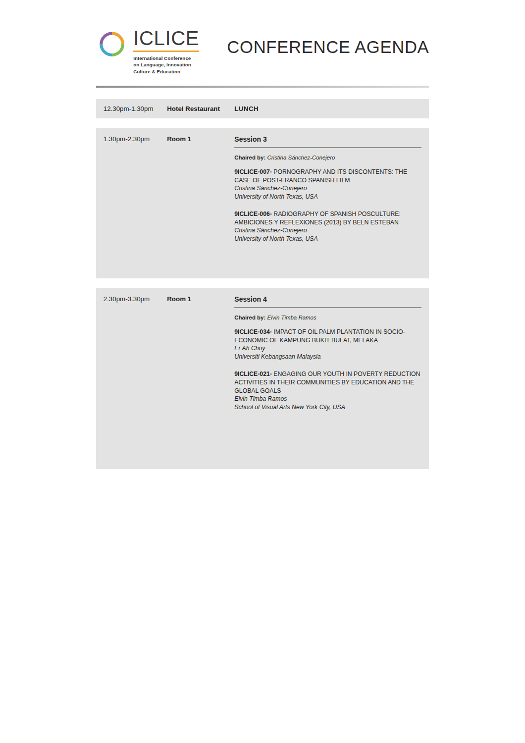ICLICE
International Conference
on Language, Innovation
Culture & Education
CONFERENCE AGENDA
12.30pm-1.30pm
Hotel Restaurant
LUNCH
1.30pm-2.30pm
Room 1
Session 3
Chaired by: Cristina Sánchez-Conejero
9ICLICE-007- PORNOGRAPHY AND ITS DISCONTENTS: THE CASE OF POST-FRANCO SPANISH FILM Cristina Sánchez-Conejero University of North Texas, USA
9ICLICE-006- RADIOGRAPHY OF SPANISH POSCULTURE: AMBICIONES Y REFLEXIONES (2013) BY BELN ESTEBAN Cristina Sánchez-Conejero University of North Texas, USA
2.30pm-3.30pm
Room 1
Session 4
Chaired by: Elvin Timba Ramos
9ICLICE-034- IMPACT OF OIL PALM PLANTATION IN SOCIO-ECONOMIC OF KAMPUNG BUKIT BULAT, MELAKA Er Ah Choy Universiti Kebangsaan Malaysia
9ICLICE-021- ENGAGING OUR YOUTH IN POVERTY REDUCTION ACTIVITIES IN THEIR COMMUNITIES BY EDUCATION AND THE GLOBAL GOALS Elvin Timba Ramos School of Visual Arts New York City, USA